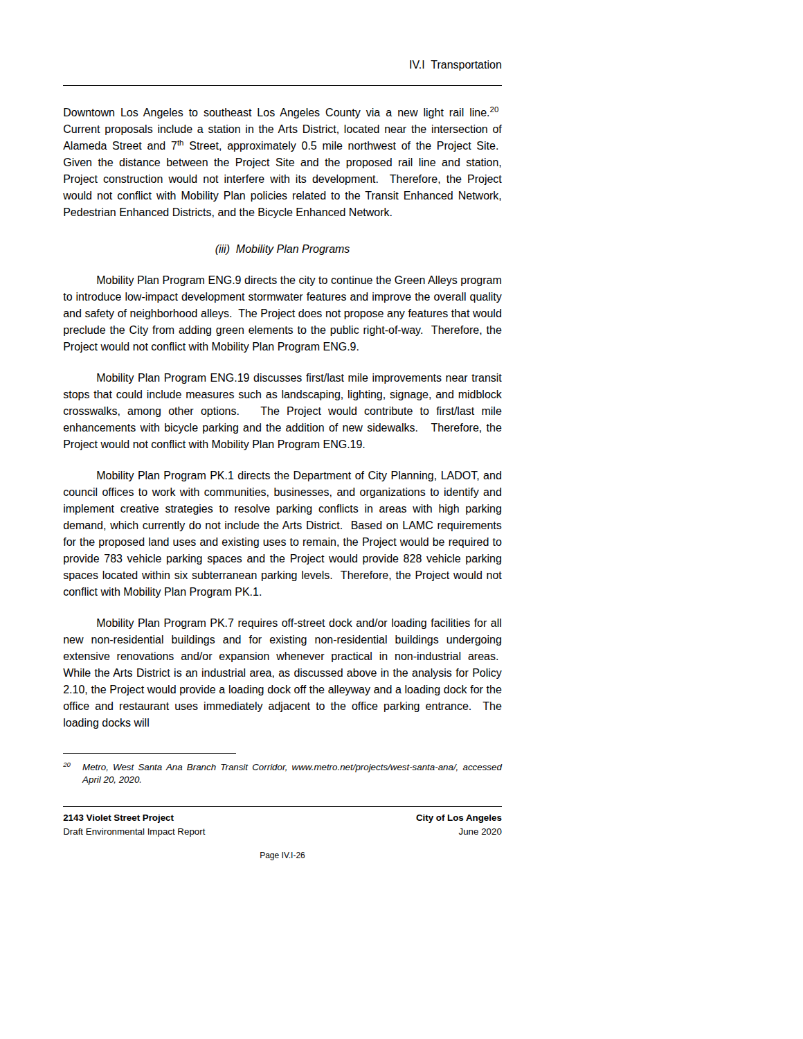IV.I Transportation
Downtown Los Angeles to southeast Los Angeles County via a new light rail line.20 Current proposals include a station in the Arts District, located near the intersection of Alameda Street and 7th Street, approximately 0.5 mile northwest of the Project Site. Given the distance between the Project Site and the proposed rail line and station, Project construction would not interfere with its development. Therefore, the Project would not conflict with Mobility Plan policies related to the Transit Enhanced Network, Pedestrian Enhanced Districts, and the Bicycle Enhanced Network.
(iii) Mobility Plan Programs
Mobility Plan Program ENG.9 directs the city to continue the Green Alleys program to introduce low-impact development stormwater features and improve the overall quality and safety of neighborhood alleys. The Project does not propose any features that would preclude the City from adding green elements to the public right-of-way. Therefore, the Project would not conflict with Mobility Plan Program ENG.9.
Mobility Plan Program ENG.19 discusses first/last mile improvements near transit stops that could include measures such as landscaping, lighting, signage, and midblock crosswalks, among other options. The Project would contribute to first/last mile enhancements with bicycle parking and the addition of new sidewalks. Therefore, the Project would not conflict with Mobility Plan Program ENG.19.
Mobility Plan Program PK.1 directs the Department of City Planning, LADOT, and council offices to work with communities, businesses, and organizations to identify and implement creative strategies to resolve parking conflicts in areas with high parking demand, which currently do not include the Arts District. Based on LAMC requirements for the proposed land uses and existing uses to remain, the Project would be required to provide 783 vehicle parking spaces and the Project would provide 828 vehicle parking spaces located within six subterranean parking levels. Therefore, the Project would not conflict with Mobility Plan Program PK.1.
Mobility Plan Program PK.7 requires off-street dock and/or loading facilities for all new non-residential buildings and for existing non-residential buildings undergoing extensive renovations and/or expansion whenever practical in non-industrial areas. While the Arts District is an industrial area, as discussed above in the analysis for Policy 2.10, the Project would provide a loading dock off the alleyway and a loading dock for the office and restaurant uses immediately adjacent to the office parking entrance. The loading docks will
20
Metro, West Santa Ana Branch Transit Corridor, www.metro.net/projects/west-santa-ana/, accessed April 20, 2020.
2143 Violet Street Project
Draft Environmental Impact Report
City of Los Angeles
June 2020
Page IV.I-26